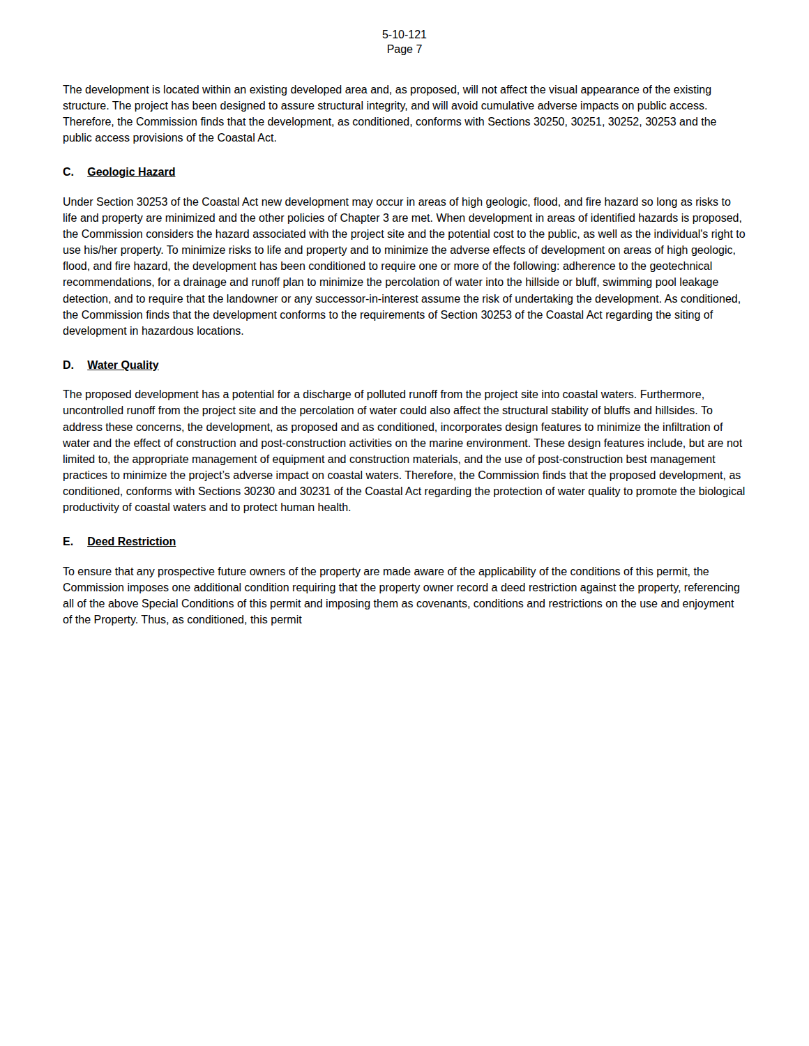5-10-121 Page 7
The development is located within an existing developed area and, as proposed, will not affect the visual appearance of the existing structure. The project has been designed to assure structural integrity, and will avoid cumulative adverse impacts on public access. Therefore, the Commission finds that the development, as conditioned, conforms with Sections 30250, 30251, 30252, 30253 and the public access provisions of the Coastal Act.
C. Geologic Hazard
Under Section 30253 of the Coastal Act new development may occur in areas of high geologic, flood, and fire hazard so long as risks to life and property are minimized and the other policies of Chapter 3 are met. When development in areas of identified hazards is proposed, the Commission considers the hazard associated with the project site and the potential cost to the public, as well as the individual's right to use his/her property. To minimize risks to life and property and to minimize the adverse effects of development on areas of high geologic, flood, and fire hazard, the development has been conditioned to require one or more of the following: adherence to the geotechnical recommendations, for a drainage and runoff plan to minimize the percolation of water into the hillside or bluff, swimming pool leakage detection, and to require that the landowner or any successor-in-interest assume the risk of undertaking the development. As conditioned, the Commission finds that the development conforms to the requirements of Section 30253 of the Coastal Act regarding the siting of development in hazardous locations.
D. Water Quality
The proposed development has a potential for a discharge of polluted runoff from the project site into coastal waters. Furthermore, uncontrolled runoff from the project site and the percolation of water could also affect the structural stability of bluffs and hillsides. To address these concerns, the development, as proposed and as conditioned, incorporates design features to minimize the infiltration of water and the effect of construction and post-construction activities on the marine environment. These design features include, but are not limited to, the appropriate management of equipment and construction materials, and the use of post-construction best management practices to minimize the project’s adverse impact on coastal waters. Therefore, the Commission finds that the proposed development, as conditioned, conforms with Sections 30230 and 30231 of the Coastal Act regarding the protection of water quality to promote the biological productivity of coastal waters and to protect human health.
E. Deed Restriction
To ensure that any prospective future owners of the property are made aware of the applicability of the conditions of this permit, the Commission imposes one additional condition requiring that the property owner record a deed restriction against the property, referencing all of the above Special Conditions of this permit and imposing them as covenants, conditions and restrictions on the use and enjoyment of the Property. Thus, as conditioned, this permit